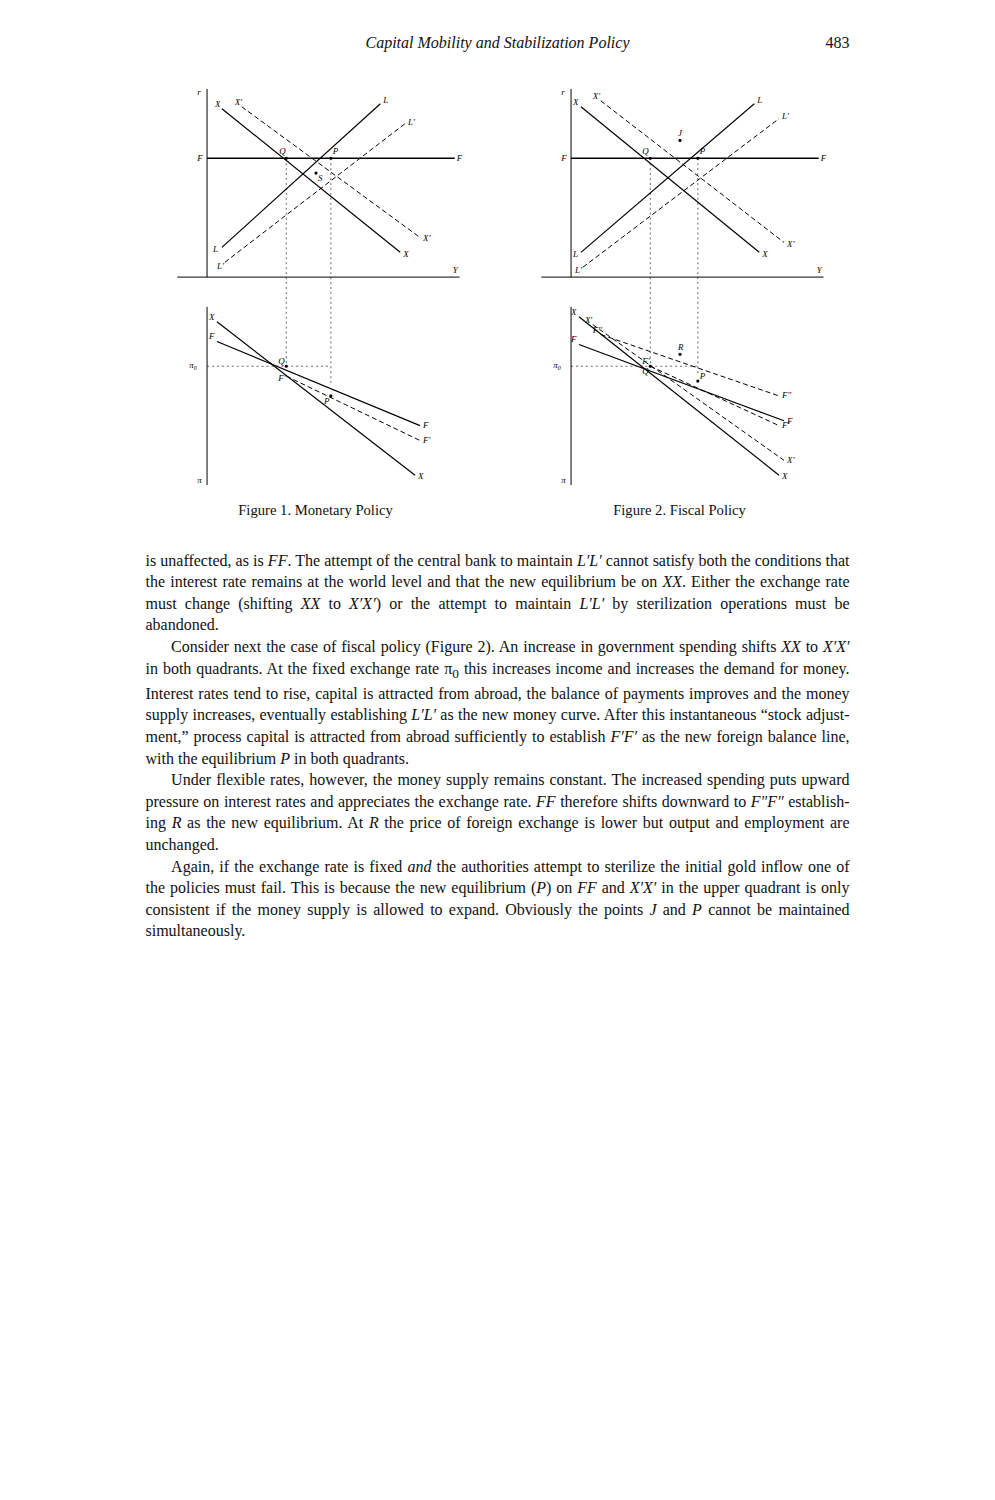Capital Mobility and Stabilization Policy
483
r Y F F X X X' X' L L L' L' Q P S π π0 X X F F F' F' Q P
Figure 1. Monetary Policy
r Y F F X X X' X' L L L' L' Q J P π π0 X X X' X' F F F'' F'' F' F' Q R P
Figure 2. Fiscal Policy
is unaffected, as is FF. The attempt of the central bank to maintain L′L′ cannot satisfy both the conditions that the interest rate remains at the world level and that the new equilibrium be on XX. Either the exchange rate must change (shifting XX to X′X′) or the attempt to maintain L′L′ by sterilization operations must be abandoned.
Consider next the case of fiscal policy (Figure 2). An increase in government spending shifts XX to X′X′ in both quadrants. At the fixed exchange rate π0 this increases income and increases the demand for money. Interest rates tend to rise, capital is attracted from abroad, the balance of payments improves and the money supply increases, eventually establishing L′L′ as the new money curve. After this instantaneous “stock adjustment,” process capital is attracted from abroad sufficiently to establish F′F′ as the new foreign balance line, with the equilibrium P in both quadrants.
Under flexible rates, however, the money supply remains constant. The increased spending puts upward pressure on interest rates and appreciates the exchange rate. FF therefore shifts downward to F″F″ establishing R as the new equilibrium. At R the price of foreign exchange is lower but output and employment are unchanged.
Again, if the exchange rate is fixed and the authorities attempt to sterilize the initial gold inflow one of the policies must fail. This is because the new equilibrium (P) on FF and X′X′ in the upper quadrant is only consistent if the money supply is allowed to expand. Obviously the points J and P cannot be maintained simultaneously.